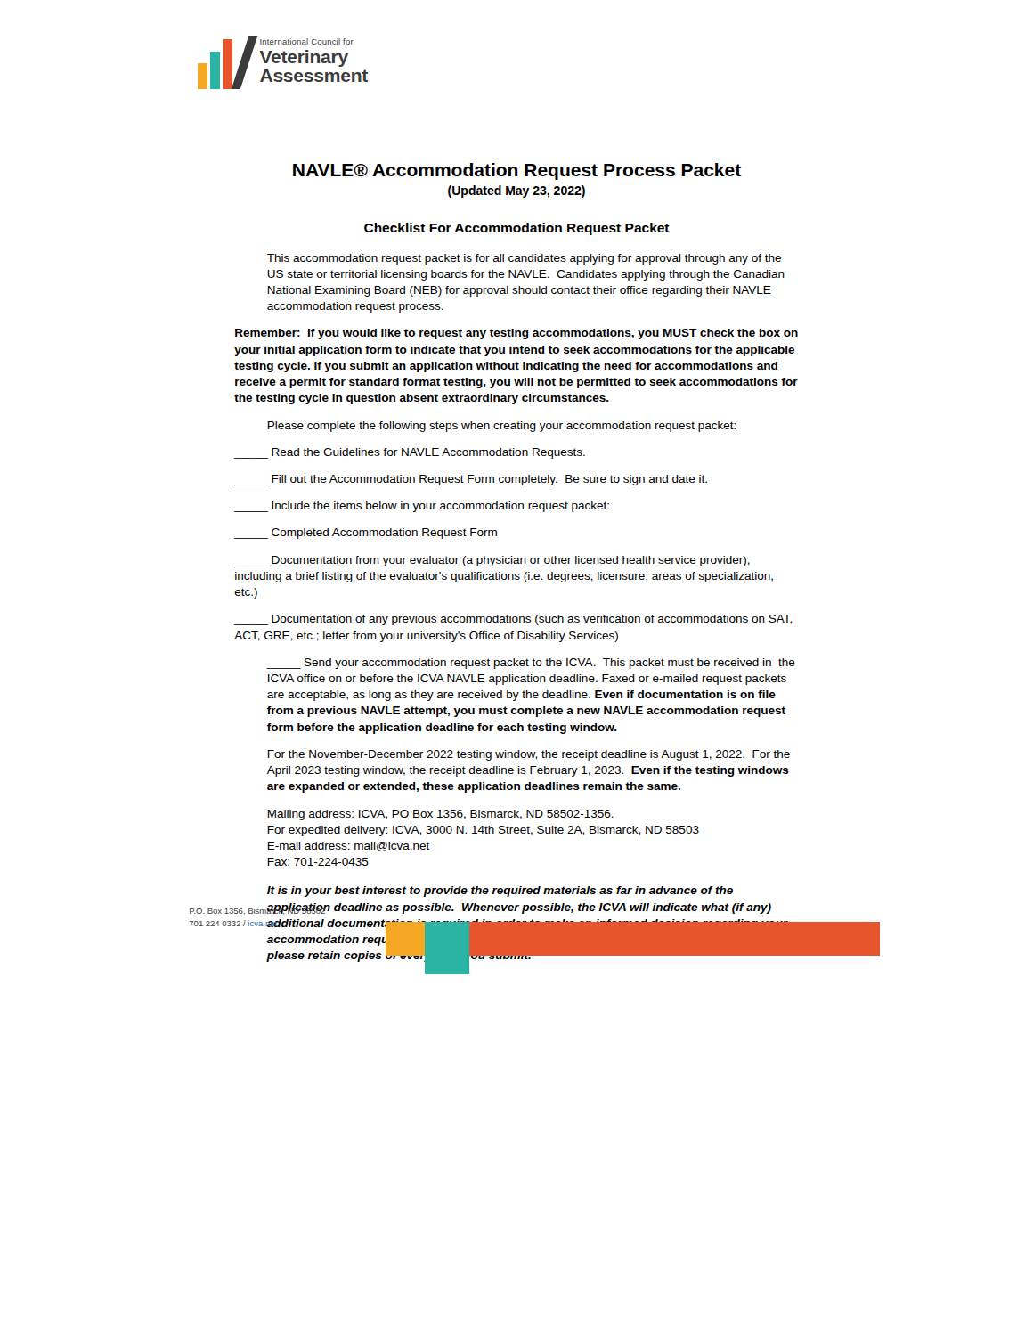International Council for
Veterinary
Assessment
NAVLE® Accommodation Request Process Packet
(Updated May 23, 2022)
Checklist For Accommodation Request Packet
This accommodation request packet is for all candidates applying for approval through any of the US state or territorial licensing boards for the NAVLE. Candidates applying through the Canadian National Examining Board (NEB) for approval should contact their office regarding their NAVLE accommodation request process.
Remember: If you would like to request any testing accommodations, you MUST check the box on your initial application form to indicate that you intend to seek accommodations for the applicable testing cycle. If you submit an application without indicating the need for accommodations and receive a permit for standard format testing, you will not be permitted to seek accommodations for the testing cycle in question absent extraordinary circumstances.
Please complete the following steps when creating your accommodation request packet:
_____ Read the Guidelines for NAVLE Accommodation Requests.
_____ Fill out the Accommodation Request Form completely. Be sure to sign and date it.
_____ Include the items below in your accommodation request packet:
_____ Completed Accommodation Request Form
_____ Documentation from your evaluator (a physician or other licensed health service provider), including a brief listing of the evaluator's qualifications (i.e. degrees; licensure; areas of specialization, etc.)
_____ Documentation of any previous accommodations (such as verification of accommodations on SAT, ACT, GRE, etc.; letter from your university's Office of Disability Services)
_____ Send your accommodation request packet to the ICVA. This packet must be received in the ICVA office on or before the ICVA NAVLE application deadline. Faxed or e-mailed request packets are acceptable, as long as they are received by the deadline. Even if documentation is on file from a previous NAVLE attempt, you must complete a new NAVLE accommodation request form before the application deadline for each testing window.
For the November-December 2022 testing window, the receipt deadline is August 1, 2022. For the April 2023 testing window, the receipt deadline is February 1, 2023. Even if the testing windows are expanded or extended, these application deadlines remain the same.
Mailing address: ICVA, PO Box 1356, Bismarck, ND 58502-1356.
For expedited delivery: ICVA, 3000 N. 14th Street, Suite 2A, Bismarck, ND 58503
E-mail address: mail@icva.net
Fax: 701-224-0435
It is in your best interest to provide the required materials as far in advance of the application deadline as possible. Whenever possible, the ICVA will indicate what (if any) additional documentation is required in order to make an informed decision regarding your accommodation request. Your request and documentation will not be returned to you, so please retain copies of everything you submit.
P.O. Box 1356, Bismarck, ND 58502
701 224 0332 / icva.net